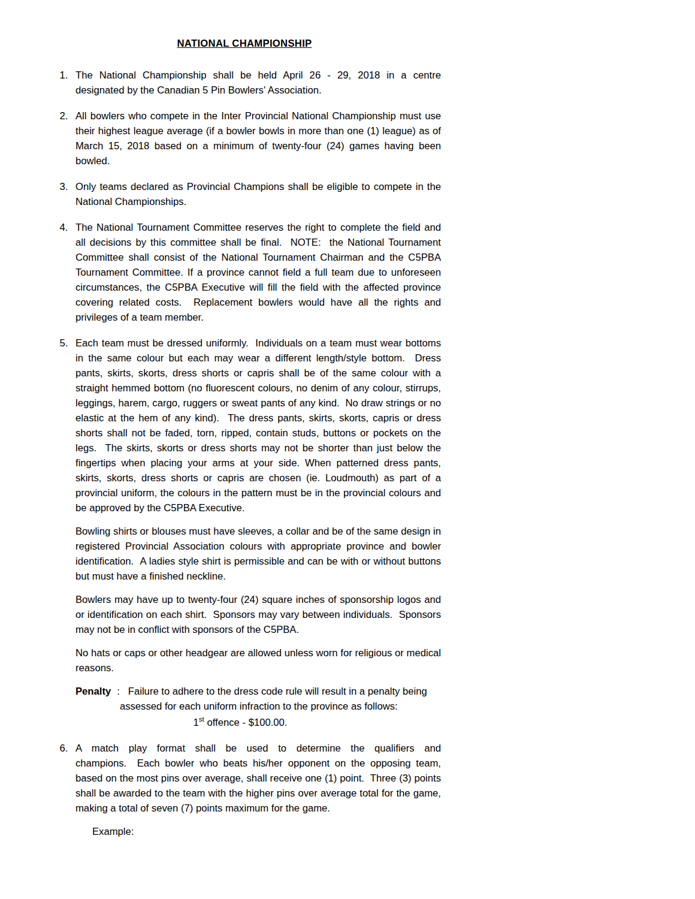NATIONAL CHAMPIONSHIP
The National Championship shall be held April 26 - 29, 2018 in a centre designated by the Canadian 5 Pin Bowlers' Association.
All bowlers who compete in the Inter Provincial National Championship must use their highest league average (if a bowler bowls in more than one (1) league) as of March 15, 2018 based on a minimum of twenty-four (24) games having been bowled.
Only teams declared as Provincial Champions shall be eligible to compete in the National Championships.
The National Tournament Committee reserves the right to complete the field and all decisions by this committee shall be final. NOTE: the National Tournament Committee shall consist of the National Tournament Chairman and the C5PBA Tournament Committee. If a province cannot field a full team due to unforeseen circumstances, the C5PBA Executive will fill the field with the affected province covering related costs. Replacement bowlers would have all the rights and privileges of a team member.
Each team must be dressed uniformly. Individuals on a team must wear bottoms in the same colour but each may wear a different length/style bottom. Dress pants, skirts, skorts, dress shorts or capris shall be of the same colour with a straight hemmed bottom (no fluorescent colours, no denim of any colour, stirrups, leggings, harem, cargo, ruggers or sweat pants of any kind. No draw strings or no elastic at the hem of any kind). The dress pants, skirts, skorts, capris or dress shorts shall not be faded, torn, ripped, contain studs, buttons or pockets on the legs. The skirts, skorts or dress shorts may not be shorter than just below the fingertips when placing your arms at your side. When patterned dress pants, skirts, skorts, dress shorts or capris are chosen (ie. Loudmouth) as part of a provincial uniform, the colours in the pattern must be in the provincial colours and be approved by the C5PBA Executive.
Bowling shirts or blouses must have sleeves, a collar and be of the same design in registered Provincial Association colours with appropriate province and bowler identification. A ladies style shirt is permissible and can be with or without buttons but must have a finished neckline.
Bowlers may have up to twenty-four (24) square inches of sponsorship logos and or identification on each shirt. Sponsors may vary between individuals. Sponsors may not be in conflict with sponsors of the C5PBA.
No hats or caps or other headgear are allowed unless worn for religious or medical reasons.
Penalty: Failure to adhere to the dress code rule will result in a penalty being assessed for each uniform infraction to the province as follows:
1st offence - $100.00.
A match play format shall be used to determine the qualifiers and champions. Each bowler who beats his/her opponent on the opposing team, based on the most pins over average, shall receive one (1) point. Three (3) points shall be awarded to the team with the higher pins over average total for the game, making a total of seven (7) points maximum for the game.
Example: